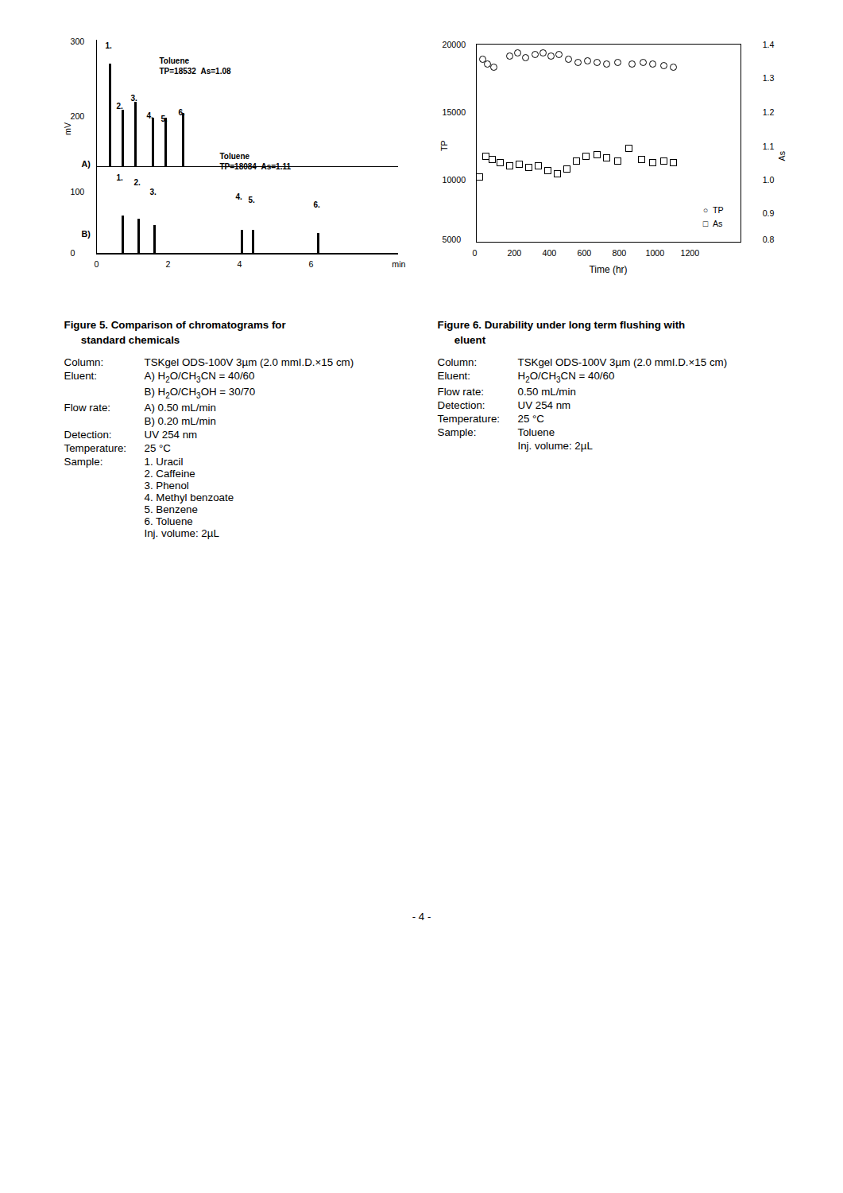mV
300
200
100
0
0
2
4
6
min
A)
1.
2.
3.
4.
5.
6.
Toluene
TP=18532 As=1.08
B)
1.
2.
3.
4.
5.
6.
Toluene
TP=18084 As=1.11
Figure 5. Comparison of chromatograms for standard chemicals
| Column: | TSKgel ODS-100V 3µm (2.0 mmI.D.×15 cm) |
| Eluent: | A) H 2 O/CH 3 CN = 40/60 |
| | B) H 2 O/CH 3 OH = 30/70 |
| Flow rate: | A) 0.50 mL/min |
| | B) 0.20 mL/min |
| Detection: | UV 254 nm |
| Temperature: | 25 °C |
| Sample: | 1. Uracil 2. Caffeine 3. Phenol 4. Methyl benzoate 5. Benzene 6. Toluene Inj. volume: 2µL |
TP
As
20000
15000
10000
5000
1.4
1.3
1.2
1.1
1.0
0.9
0.8
0
200
400
600
800
1000
1200
Time (hr)
○TP
□As
Figure 6. Durability under long term flushing with eluent
| Column: | TSKgel ODS-100V 3µm (2.0 mmI.D.×15 cm) |
| Eluent: | H 2 O/CH 3 CN = 40/60 |
| Flow rate: | 0.50 mL/min |
| Detection: | UV 254 nm |
| Temperature: | 25 °C |
| Sample: | Toluene |
| | Inj. volume: 2µL |
- 4 -